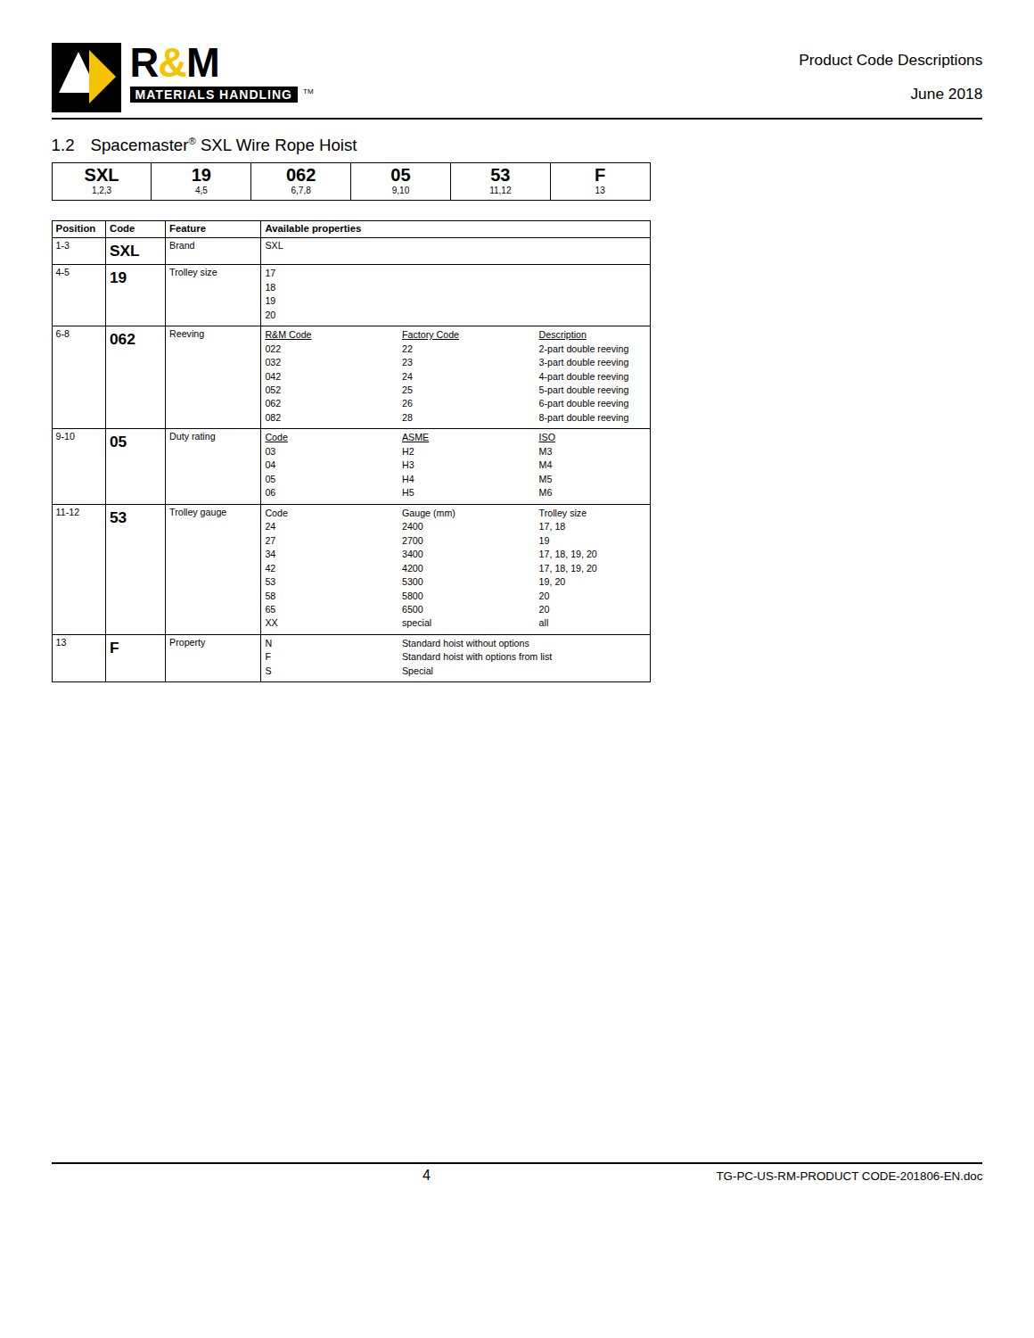R&M
MATERIALS HANDLING
TM
Product Code Descriptions
June 2018
1.2 Spacemaster® SXL Wire Rope Hoist
| SXL 1,2,3 | 19 4,5 | 062 6,7,8 | 05 9,10 | 53 11,12 | F 13 |
| Position | Code | Feature | Available properties |
| --- | --- | --- | --- |
| 1-3 | SXL | Brand | SXL |
| 4-5 | 19 | Trolley size | 17 18 19 20 |
| 6-8 | 062 | Reeving | R&M Code Factory Code Description 022 22 2-part double reeving 032 23 3-part double reeving 042 24 4-part double reeving 052 25 5-part double reeving 062 26 6-part double reeving 082 28 8-part double reeving |
| 9-10 | 05 | Duty rating | Code ASME ISO 03 H2 M3 04 H3 M4 05 H4 M5 06 H5 M6 |
| 11-12 | 53 | Trolley gauge | Code Gauge (mm) Trolley size 24 2400 17, 18 27 2700 19 34 3400 17, 18, 19, 20 42 4200 17, 18, 19, 20 53 5300 19, 20 58 5800 20 65 6500 20 XX special all |
| 13 | F | Property | N Standard hoist without options F Standard hoist with options from list S Special |
4
TG-PC-US-RM-PRODUCT CODE-201806-EN.doc